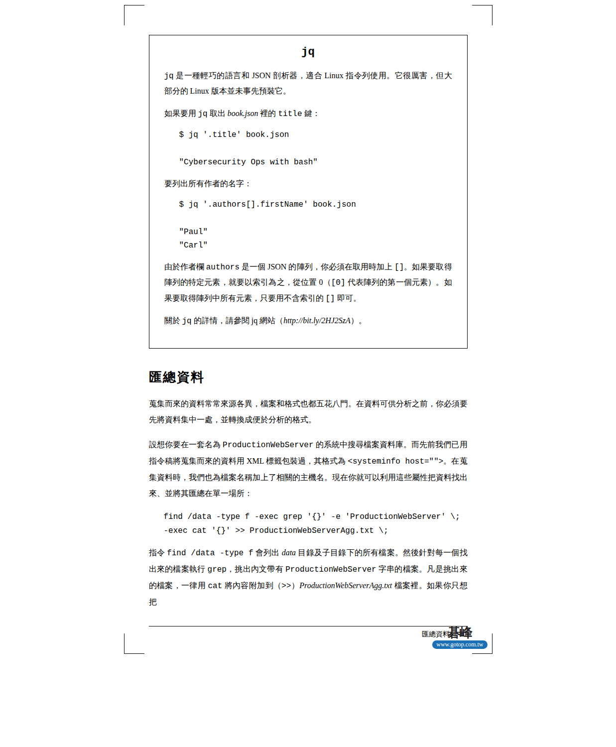jq
jq 是一種輕巧的語言和 JSON 剖析器，適合 Linux 指令列使用。它很厲害，但大部分的 Linux 版本並未事先預裝它。
如果要用 jq 取出 book.json 裡的 title 鍵：
$ jq '.title' book.json "Cybersecurity Ops with bash"
要列出所有作者的名字：
$ jq '.authors[].firstName' book.json "Paul" "Carl"
由於作者欄 authors 是一個 JSON 的陣列，你必須在取用時加上 []。如果要取得陣列的特定元素，就要以索引為之，從位置 0（[0] 代表陣列的第一個元素）。如果要取得陣列中所有元素，只要用不含索引的 [] 即可。
關於 jq 的詳情，請參閱 jq 網站（http://bit.ly/2HJ2SzA）。
匯總資料
蒐集而來的資料常常來源各異，檔案和格式也都五花八門。在資料可供分析之前，你必須要先將資料集中一處，並轉換成便於分析的格式。
設想你要在一套名為 ProductionWebServer 的系統中搜尋檔案資料庫。而先前我們已用指令稿將蒐集而來的資料用 XML 標籤包裝過，其格式為 <systeminfo host="">。在蒐集資料時，我們也為檔案名稱加上了相關的主機名。現在你就可以利用這些屬性把資料找出來、並將其匯總在單一場所：
find /data -type f -exec grep '{}' -e 'ProductionWebServer' \; -exec cat '{}' >> ProductionWebServerAgg.txt \;
指令 find /data -type f 會列出 data 目錄及子目錄下的所有檔案。然後針對每一個找出來的檔案執行 grep，挑出內文帶有 ProductionWebServer 字串的檔案。凡是挑出來的檔案，一律用 cat 將內容附加到（>>）ProductionWebServerAgg.txt 檔案裡。如果你只想把
匯總資料 ｜ 87
碁峰
www.gotop.com.tw